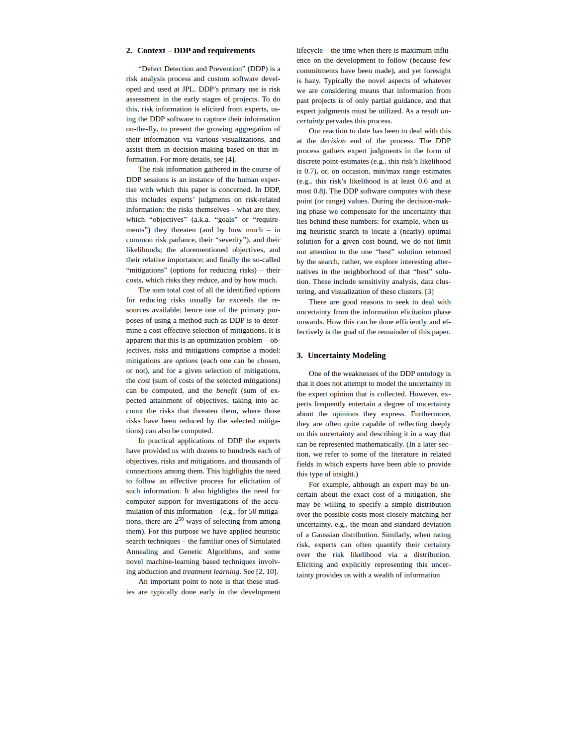2. Context – DDP and requirements
“Defect Detection and Prevention” (DDP) is a risk analysis process and custom software developed and used at JPL. DDP’s primary use is risk assessment in the early stages of projects. To do this, risk information is elicited from experts, using the DDP software to capture their information on-the-fly, to present the growing aggregation of their information via various visualizations, and assist them in decision-making based on that information. For more details, see [4].
The risk information gathered in the course of DDP sessions is an instance of the human expertise with which this paper is concerned. In DDP, this includes experts’ judgments on risk-related information: the risks themselves - what are they, which “objectives” (a.k.a. “goals” or “requirements”) they threaten (and by how much – in common risk parlance, their “severity”), and their likelihoods; the aforementioned objectives, and their relative importance; and finally the so-called “mitigations” (options for reducing risks) – their costs, which risks they reduce, and by how much.
The sum total cost of all the identified options for reducing risks usually far exceeds the resources available; hence one of the primary purposes of using a method such as DDP is to determine a cost-effective selection of mitigations. It is apparent that this is an optimization problem – objectives, risks and mitigations comprise a model: mitigations are options (each one can be chosen, or not), and for a given selection of mitigations, the cost (sum of costs of the selected mitigations) can be computed, and the benefit (sum of expected attainment of objectives, taking into account the risks that threaten them, where those risks have been reduced by the selected mitigations) can also be computed.
In practical applications of DDP the experts have provided us with dozens to hundreds each of objectives, risks and mitigations, and thousands of connections among them. This highlights the need to follow an effective process for elicitation of such information. It also highlights the need for computer support for investigations of the accumulation of this information – (e.g., for 50 mitigations, there are 250 ways of selecting from among them). For this purpose we have applied heuristic search techniques – the familiar ones of Simulated Annealing and Genetic Algorithms, and some novel machine-learning based techniques involving abduction and treatment learning. See [2, 10].
An important point to note is that these studies are typically done early in the development lifecycle – the time when there is maximum influence on the development to follow (because few commitments have been made), and yet foresight is hazy. Typically the novel aspects of whatever we are considering means that information from past projects is of only partial guidance, and that expert judgments must be utilized. As a result uncertainty pervades this process.
Our reaction to date has been to deal with this at the decision end of the process. The DDP process gathers expert judgments in the form of discrete point-estimates (e.g., this risk’s likelihood is 0.7), or, on occasion, min/max range estimates (e.g., this risk’s likelihood is at least 0.6 and at most 0.8). The DDP software computes with these point (or range) values. During the decision-making phase we compensate for the uncertainty that lies behind these numbers: for example, when using heuristic search to locate a (nearly) optimal solution for a given cost bound, we do not limit out attention to the one “best” solution returned by the search, rather, we explore interesting alternatives in the neighborhood of that “best” solution. These include sensitivity analysis, data clustering, and visualization of these clusters. [3]
There are good reasons to seek to deal with uncertainty from the information elicitation phase onwards. How this can be done efficiently and effectively is the goal of the remainder of this paper.
3. Uncertainty Modeling
One of the weaknesses of the DDP ontology is that it does not attempt to model the uncertainty in the expert opinion that is collected. However, experts frequently entertain a degree of uncertainty about the opinions they express. Furthermore, they are often quite capable of reflecting deeply on this uncertainty and describing it in a way that can be represented mathematically. (In a later section, we refer to some of the literature in related fields in which experts have been able to provide this type of insight.)
For example, although an expert may be uncertain about the exact cost of a mitigation, she may be willing to specify a simple distribution over the possible costs most closely matching her uncertainty, e.g., the mean and standard deviation of a Gaussian distribution. Similarly, when rating risk, experts can often quantify their certainty over the risk likelihood via a distribution. Eliciting and explicitly representing this uncertainty provides us with a wealth of information